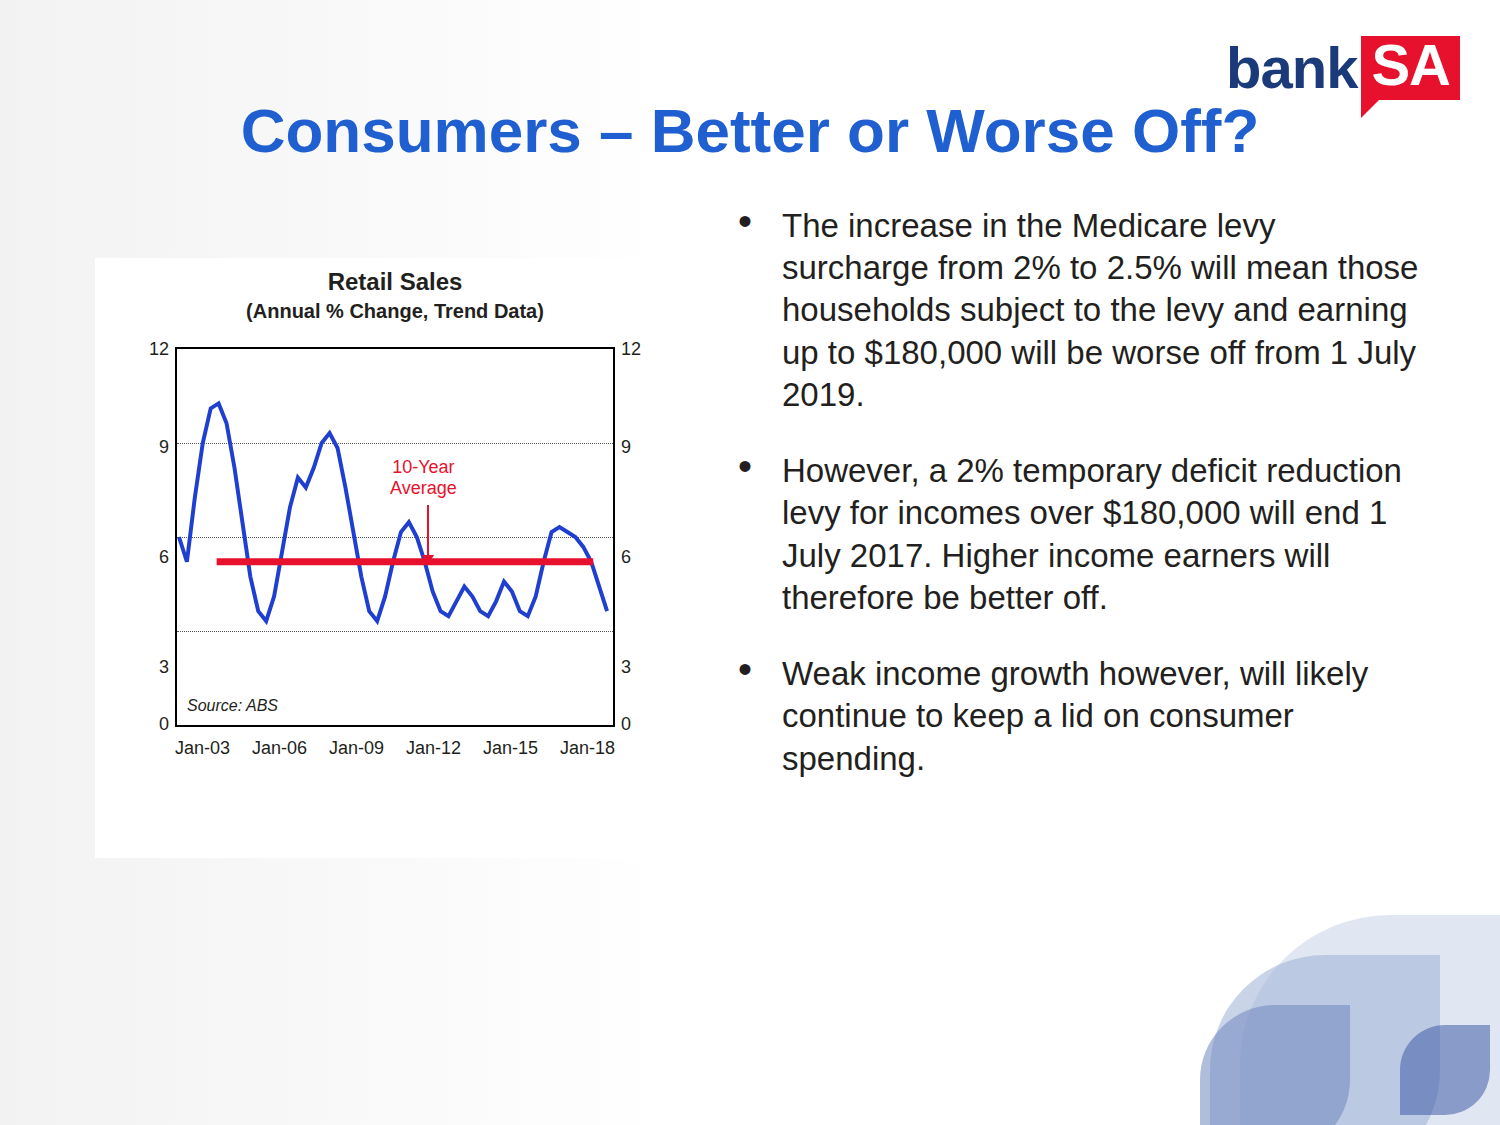bank SA
Consumers – Better or Worse Off?
Retail Sales
(Annual % Change, Trend Data)
12 9 6 3 0 12 9 6 3 0
10-Year
Average
Jan-03 Jan-06 Jan-09 Jan-12 Jan-15 Jan-18
Source: ABS
The increase in the Medicare levy surcharge from 2% to 2.5% will mean those households subject to the levy and earning up to $180,000 will be worse off from 1 July 2019.
However, a 2% temporary deficit reduction levy for incomes over $180,000 will end 1 July 2017. Higher income earners will therefore be better off.
Weak income growth however, will likely continue to keep a lid on consumer spending.